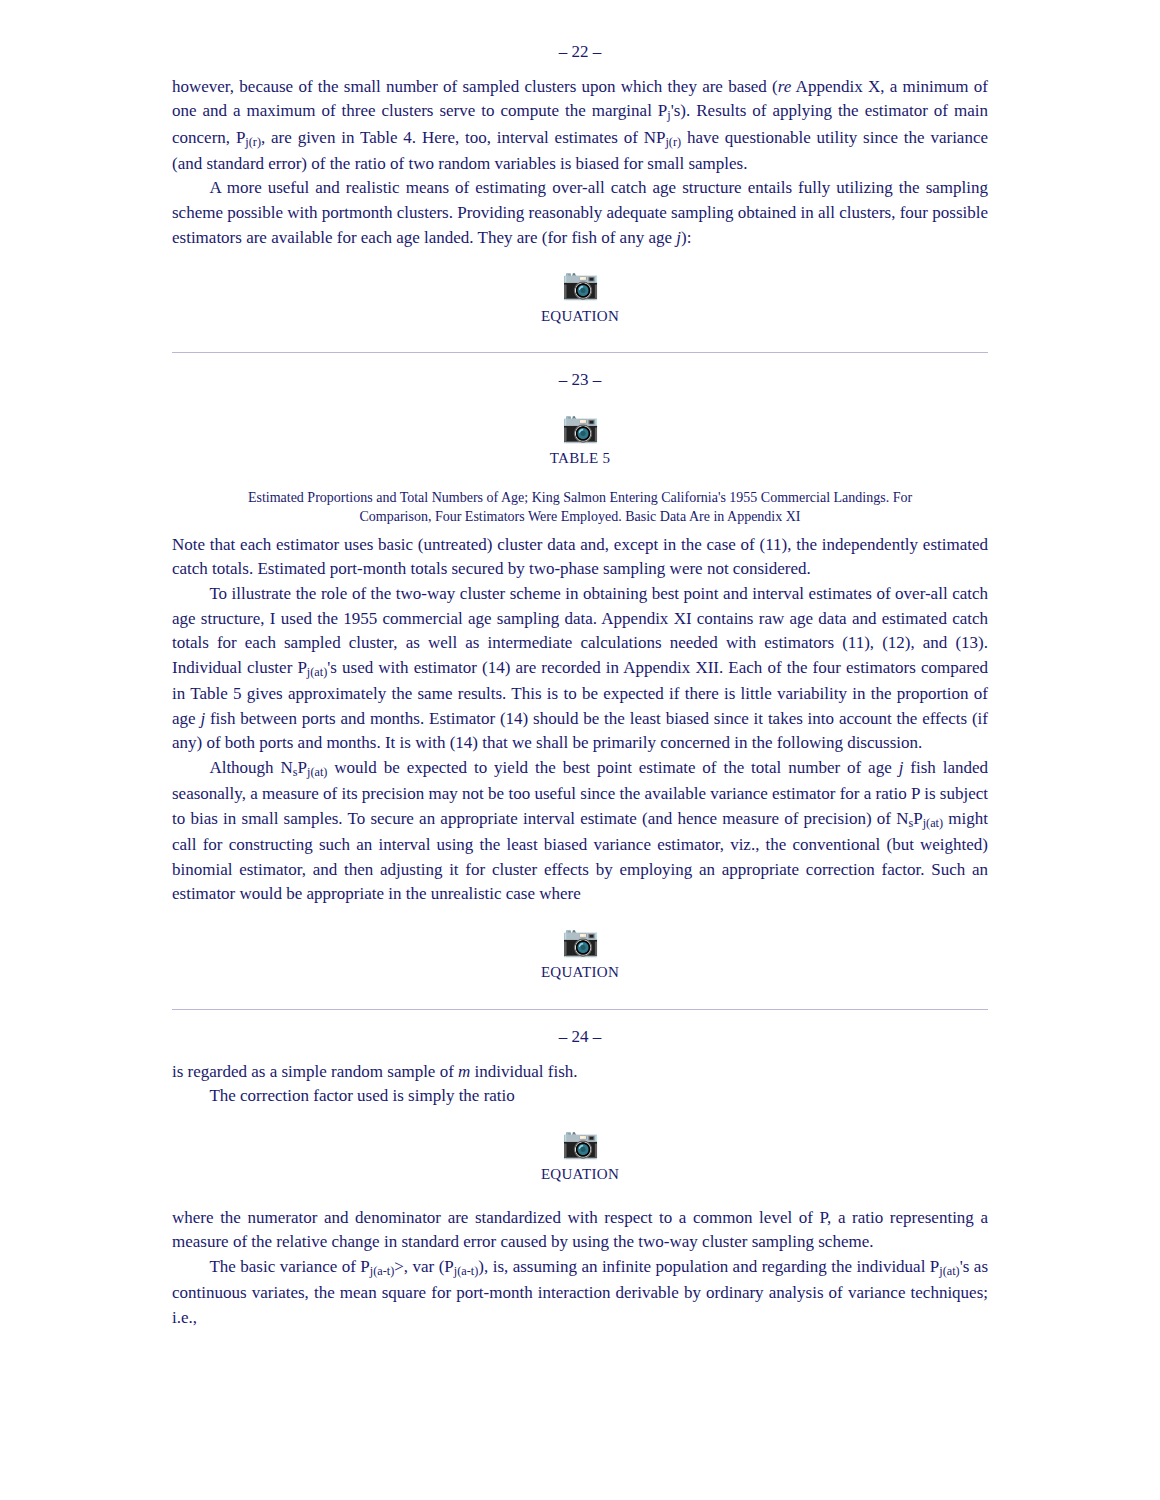– 22 –
however, because of the small number of sampled clusters upon which they are based (re Appendix X, a minimum of one and a maximum of three clusters serve to compute the marginal Pj's). Results of applying the estimator of main concern, Pj(r), are given in Table 4. Here, too, interval estimates of NPj(r) have questionable utility since the variance (and standard error) of the ratio of two random variables is biased for small samples.
A more useful and realistic means of estimating over-all catch age structure entails fully utilizing the sampling scheme possible with portmonth clusters. Providing reasonably adequate sampling obtained in all clusters, four possible estimators are available for each age landed. They are (for fish of any age j):
📷 EQUATION
– 23 –
📷 TABLE 5
Estimated Proportions and Total Numbers of Age; King Salmon Entering California's 1955 Commercial Landings. For Comparison, Four Estimators Were Employed. Basic Data Are in Appendix XI
Note that each estimator uses basic (untreated) cluster data and, except in the case of (11), the independently estimated catch totals. Estimated port-month totals secured by two-phase sampling were not considered.
To illustrate the role of the two-way cluster scheme in obtaining best point and interval estimates of over-all catch age structure, I used the 1955 commercial age sampling data. Appendix XI contains raw age data and estimated catch totals for each sampled cluster, as well as intermediate calculations needed with estimators (11), (12), and (13). Individual cluster Pj(at)'s used with estimator (14) are recorded in Appendix XII. Each of the four estimators compared in Table 5 gives approximately the same results. This is to be expected if there is little variability in the proportion of age j fish between ports and months. Estimator (14) should be the least biased since it takes into account the effects (if any) of both ports and months. It is with (14) that we shall be primarily concerned in the following discussion.
Although NsPj(at) would be expected to yield the best point estimate of the total number of age j fish landed seasonally, a measure of its precision may not be too useful since the available variance estimator for a ratio P is subject to bias in small samples. To secure an appropriate interval estimate (and hence measure of precision) of NsPj(at) might call for constructing such an interval using the least biased variance estimator, viz., the conventional (but weighted) binomial estimator, and then adjusting it for cluster effects by employing an appropriate correction factor. Such an estimator would be appropriate in the unrealistic case where
📷 EQUATION
– 24 –
is regarded as a simple random sample of m individual fish.
The correction factor used is simply the ratio
📷 EQUATION
where the numerator and denominator are standardized with respect to a common level of P, a ratio representing a measure of the relative change in standard error caused by using the two-way cluster sampling scheme.
The basic variance of Pj(a-t)>, var (Pj(a-t)), is, assuming an infinite population and regarding the individual Pj(at)'s as continuous variates, the mean square for port-month interaction derivable by ordinary analysis of variance techniques; i.e.,